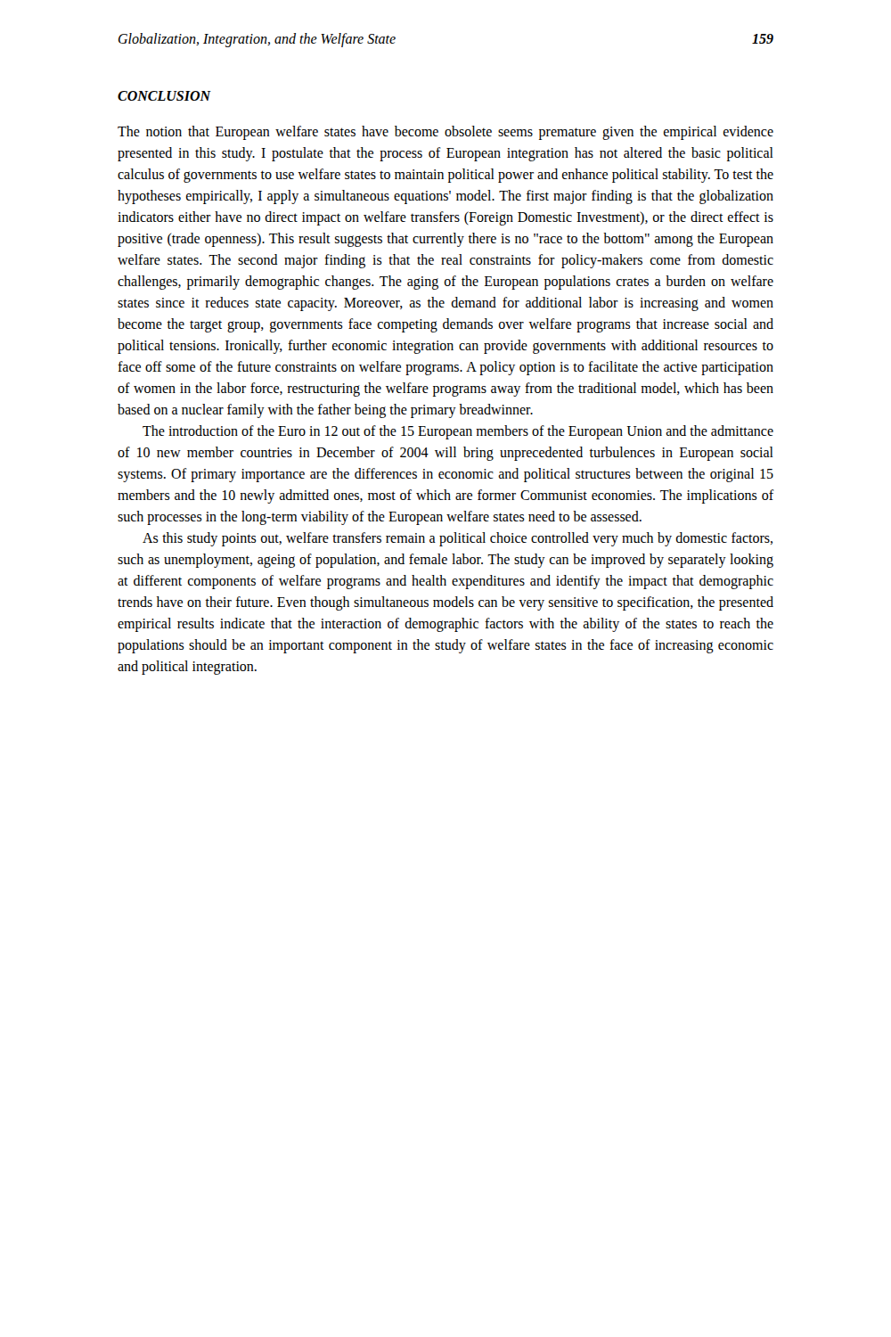Globalization, Integration, and the Welfare State 159
CONCLUSION
The notion that European welfare states have become obsolete seems premature given the empirical evidence presented in this study. I postulate that the process of European integration has not altered the basic political calculus of governments to use welfare states to maintain political power and enhance political stability. To test the hypotheses empirically, I apply a simultaneous equations' model. The first major finding is that the globalization indicators either have no direct impact on welfare transfers (Foreign Domestic Investment), or the direct effect is positive (trade openness). This result suggests that currently there is no "race to the bottom" among the European welfare states. The second major finding is that the real constraints for policy-makers come from domestic challenges, primarily demographic changes. The aging of the European populations crates a burden on welfare states since it reduces state capacity. Moreover, as the demand for additional labor is increasing and women become the target group, governments face competing demands over welfare programs that increase social and political tensions. Ironically, further economic integration can provide governments with additional resources to face off some of the future constraints on welfare programs. A policy option is to facilitate the active participation of women in the labor force, restructuring the welfare programs away from the traditional model, which has been based on a nuclear family with the father being the primary breadwinner.
The introduction of the Euro in 12 out of the 15 European members of the European Union and the admittance of 10 new member countries in December of 2004 will bring unprecedented turbulences in European social systems. Of primary importance are the differences in economic and political structures between the original 15 members and the 10 newly admitted ones, most of which are former Communist economies. The implications of such processes in the long-term viability of the European welfare states need to be assessed.
As this study points out, welfare transfers remain a political choice controlled very much by domestic factors, such as unemployment, ageing of population, and female labor. The study can be improved by separately looking at different components of welfare programs and health expenditures and identify the impact that demographic trends have on their future. Even though simultaneous models can be very sensitive to specification, the presented empirical results indicate that the interaction of demographic factors with the ability of the states to reach the populations should be an important component in the study of welfare states in the face of increasing economic and political integration.